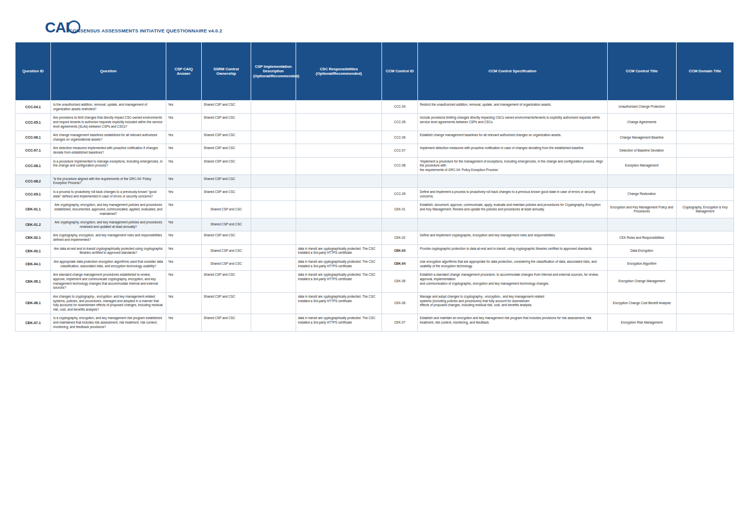CAI
CONSENSUS ASSESSMENTS INITIATIVE QUESTIONNAIRE v4.0.2
| Question ID | Question | CSP CAIQ Answer | SSRM Control Ownership | CSP Implementation Description (Optional/Recommended) | CSC Responsibilities (Optional/Recommended) | CCM Control ID | CCM Control Specification | CCM Control Title | CCM Domain Title |
| --- | --- | --- | --- | --- | --- | --- | --- | --- | --- |
| CCC-04.1 | Is the unauthorized addition, removal, update, and management of organization assets restricted? | Yes | Shared CSP and CSC | | | CCC-04 | Restrict the unauthorized addition, removal, update, and management of organization assets. | Unauthorized Change Protection | |
| CCC-05.1 | Are provisions to limit changes that directly impact CSC-owned environments and require tenants to authorize requests explicitly included within the service level agreements (SLAs) between CSPs and CSCs? | Yes | Shared CSP and CSC | | | CCC-05 | Include provisions limiting changes directly impacting CSCs owned environments/tenants to explicitly authorized requests within service level agreements between CSPs and CSCs. | Change Agreements | |
| CCC-06.1 | Are change management baselines established for all relevant authorized changes on organizational assets? | Yes | Shared CSP and CSC | | | CCC-06 | Establish change management baselines for all relevant authorized changes on organization assets. | Change Management Baseline | |
| CCC-07.1 | Are detection measures implemented with proactive notification if changes deviate from established baselines? | Yes | Shared CSP and CSC | | | CCC-07 | Implement detection measures with proactive notification in case of changes deviating from the established baseline. | Detection of Baseline Deviation | |
| CCC-08.1 | Is a procedure implemented to manage exceptions, including emergencies, in the change and configuration process? | Yes | Shared CSP and CSC | | | CCC-08 | 'Implement a procedure for the management of exceptions, including emergencies, in the change and configuration process. Align the procedure with the requirements of GRC-04: Policy Exception Process.' | Exception Management | |
| CCC-08.2 | 'Is the procedure aligned with the requirements of the GRC-04: Policy Exception Process?' | Yes | Shared CSP and CSC | | | | | | |
| CCC-09.1 | Is a process to proactively roll back changes to a previously known "good state" defined and implemented in case of errors or security concerns? | Yes | Shared CSP and CSC | | | CCC-09 | Define and implement a process to proactively roll back changes to a previous known good state in case of errors or security concerns. | Change Restoration | |
| CEK-01.1 | Are cryptography, encryption, and key management policies and procedures established, documented, approved, communicated, applied, evaluated, and maintained? | Yes | Shared CSP and CSC | | | CEK-01 | Establish, document, approve, communicate, apply, evaluate and maintain policies and procedures for Cryptography, Encryption and Key Management. Review and update the policies and procedures at least annually. | Encryption and Key Management Policy and Procedures | Cryptography, Encryption & Key Management |
| CEK-01.2 | Are cryptography, encryption, and key management policies and procedures reviewed and updated at least annually? | Yes | Shared CSP and CSC | | | | | | |
| CEK-02.1 | Are cryptography, encryption, and key management roles and responsibilities defined and implemented? | Yes | Shared CSP and CSC | | | CEK-02 | Define and implement cryptographic, encryption and key management roles and responsibilities. | CEK Roles and Responsibilities | |
| CEK-03.1 | Are data at-rest and in-transit cryptographically protected using cryptographic libraries certified to approved standards? | Yes | Shared CSP and CSC | | data in transit are cyptographically protected. The CSC installed a 3rd-party HTTPS certificate | CEK-03 | Provide cryptographic protection to data at-rest and in-transit, using cryptographic libraries certified to approved standards. | Data Encryption | |
| CEK-04.1 | Are appropriate data protection encryption algorithms used that consider data classification, associated risks, and encryption technology usability? | Yes | Shared CSP and CSC | | data in transit are cyptographically protected. The CSC installed a 3rd-party HTTPS certificate | CEK-04 | Use encryption algorithms that are appropriate for data protection, considering the classification of data, associated risks, and usability of the encryption technology. | Encryption Algorithm | |
| CEK-05.1 | Are standard change management procedures established to review, approve, implement and communicate cryptography, encryption, and key management technology changes that accommodate internal and external sources? | Yes | Shared CSP and CSC | | data in transit are cyptographically protected. The CSC installed a 3rd-party HTTPS certificate | CEK-05 | Establish a standard change management procedure, to accommodate changes from internal and external sources, for review, approval, implementation and communication of cryptographic, encryption and key management technology changes. | Encryption Change Management | |
| CEK-06.1 | Are changes to cryptography-, encryption- and key management-related systems, policies, and procedures, managed and adopted in a manner that fully accounts for downstream effects of proposed changes, including residual risk, cost, and benefits analysis? | Yes | Shared CSP and CSC | | data in transit are cyptographically protected. The CSC installed a 3rd-party HTTPS certificate | CEK-06 | Manage and adopt changes to cryptography-, encryption-, and key management-related systems (including policies and procedures) that fully account for downstream effects of proposed changes, including residual risk, cost, and benefits analysis. | Encryption Change Cost Benefit Analysis | |
| CEK-07.1 | Is a cryptography, encryption, and key management risk program established and maintained that includes risk assessment, risk treatment, risk context, monitoring, and feedback provisions? | Yes | Shared CSP and CSC | | data in transit are cyptographically protected. The CSC installed a 3rd-party HTTPS certificate | CEK-07 | Establish and maintain an encryption and key management risk program that includes provisions for risk assessment, risk treatment, risk context, monitoring, and feedback. | Encryption Risk Management | |